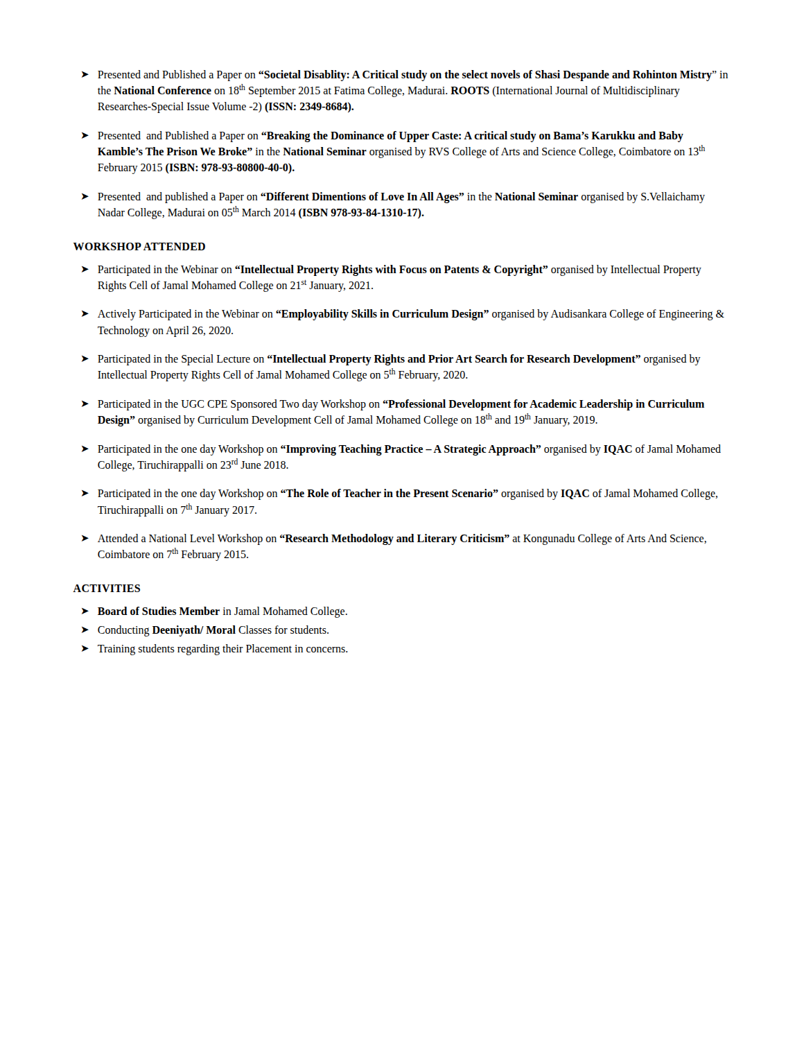Presented and Published a Paper on “Societal Disablity: A Critical study on the select novels of Shasi Despande and Rohinton Mistry” in the National Conference on 18th September 2015 at Fatima College, Madurai. ROOTS (International Journal of Multidisciplinary Researches-Special Issue Volume -2) (ISSN: 2349-8684).
Presented and Published a Paper on “Breaking the Dominance of Upper Caste: A critical study on Bama’s Karukku and Baby Kamble’s The Prison We Broke” in the National Seminar organised by RVS College of Arts and Science College, Coimbatore on 13th February 2015 (ISBN: 978-93-80800-40-0).
Presented and published a Paper on “Different Dimentions of Love In All Ages” in the National Seminar organised by S.Vellaichamy Nadar College, Madurai on 05th March 2014 (ISBN 978-93-84-1310-17).
WORKSHOP ATTENDED
Participated in the Webinar on “Intellectual Property Rights with Focus on Patents & Copyright” organised by Intellectual Property Rights Cell of Jamal Mohamed College on 21st January, 2021.
Actively Participated in the Webinar on “Employability Skills in Curriculum Design” organised by Audisankara College of Engineering & Technology on April 26, 2020.
Participated in the Special Lecture on “Intellectual Property Rights and Prior Art Search for Research Development” organised by Intellectual Property Rights Cell of Jamal Mohamed College on 5th February, 2020.
Participated in the UGC CPE Sponsored Two day Workshop on “Professional Development for Academic Leadership in Curriculum Design” organised by Curriculum Development Cell of Jamal Mohamed College on 18th and 19th January, 2019.
Participated in the one day Workshop on “Improving Teaching Practice – A Strategic Approach” organised by IQAC of Jamal Mohamed College, Tiruchirappalli on 23rd June 2018.
Participated in the one day Workshop on “The Role of Teacher in the Present Scenario” organised by IQAC of Jamal Mohamed College, Tiruchirappalli on 7th January 2017.
Attended a National Level Workshop on “Research Methodology and Literary Criticism” at Kongunadu College of Arts And Science, Coimbatore on 7th February 2015.
ACTIVITIES
Board of Studies Member in Jamal Mohamed College.
Conducting Deeniyath/ Moral Classes for students.
Training students regarding their Placement in concerns.